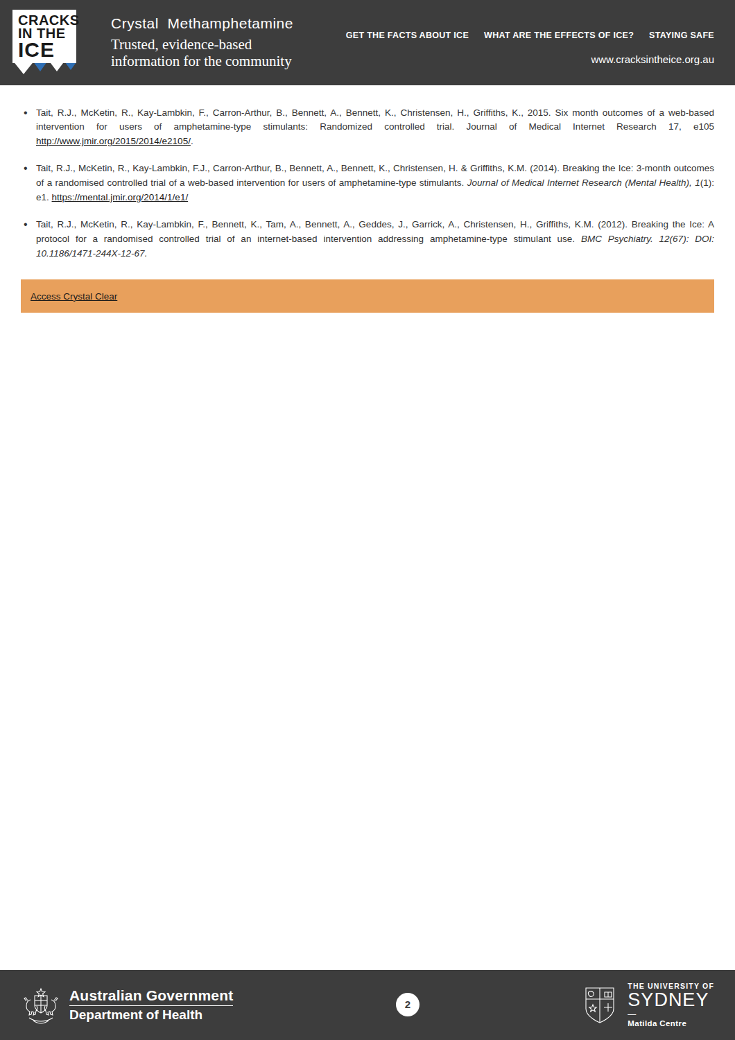CRACKS
IN THEICE
Crystal Methamphetamine
Trusted, evidence-based
information for the community
GET THE FACTS ABOUT ICE
WHAT ARE THE EFFECTS OF ICE?
STAYING SAFE
www.cracksintheice.org.au
Tait, R.J., McKetin, R., Kay-Lambkin, F., Carron-Arthur, B., Bennett, A., Bennett, K., Christensen, H., Griffiths, K., 2015. Six month outcomes of a web-based intervention for users of amphetamine-type stimulants: Randomized controlled trial. Journal of Medical Internet Research 17, e105 http://www.jmir.org/2015/2014/e2105/.
Tait, R.J., McKetin, R., Kay-Lambkin, F.J., Carron-Arthur, B., Bennett, A., Bennett, K., Christensen, H. & Griffiths, K.M. (2014). Breaking the Ice: 3-month outcomes of a randomised controlled trial of a web-based intervention for users of amphetamine-type stimulants. Journal of Medical Internet Research (Mental Health), 1(1): e1. https://mental.jmir.org/2014/1/e1/
Tait, R.J., McKetin, R., Kay-Lambkin, F., Bennett, K., Tam, A., Bennett, A., Geddes, J., Garrick, A., Christensen, H., Griffiths, K.M. (2012). Breaking the Ice: A protocol for a randomised controlled trial of an internet-based intervention addressing amphetamine-type stimulant use. BMC Psychiatry. 12(67): DOI: 10.1186/1471-244X-12-67.
Access Crystal Clear
Australian Government
Department of Health
2
THE UNIVERSITY OF
SYDNEY
—
Matilda Centre